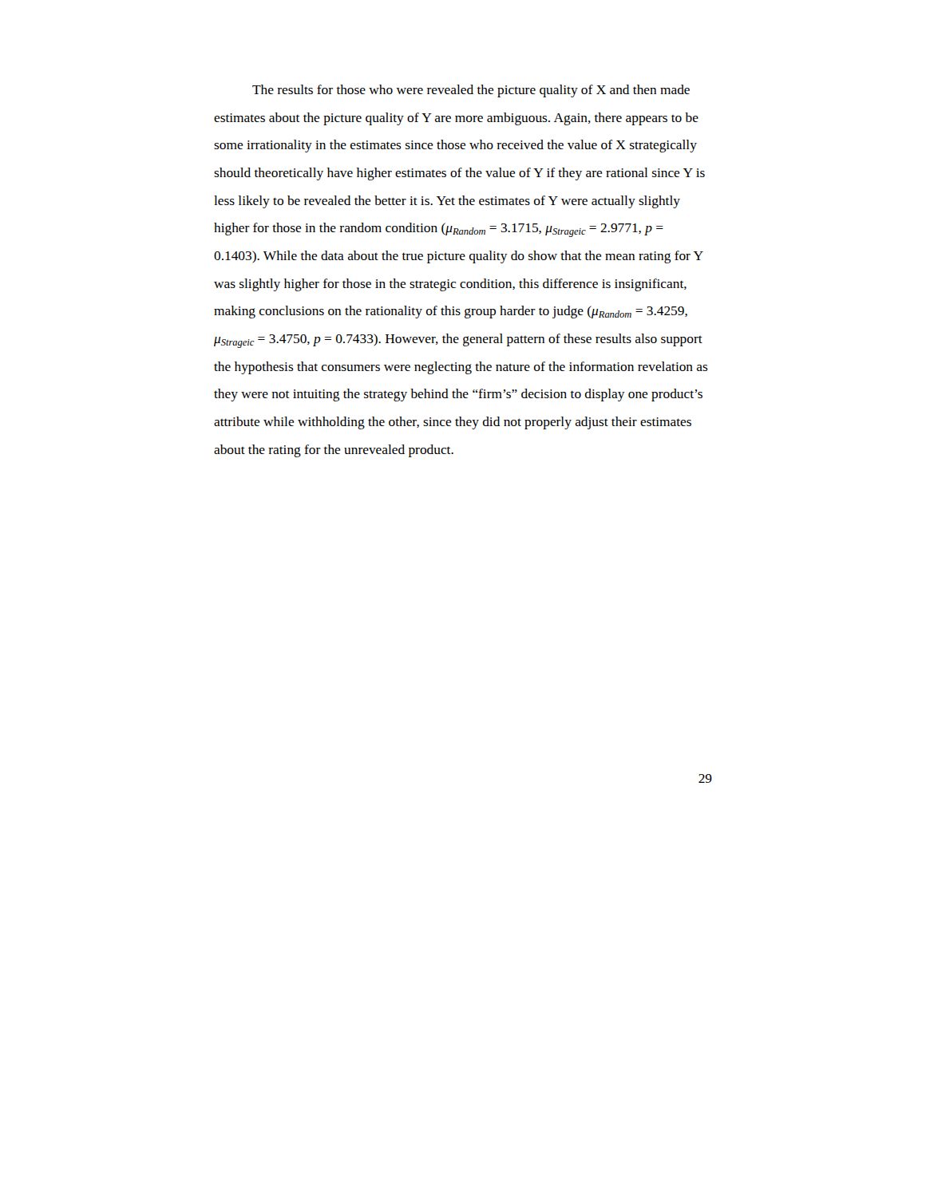The results for those who were revealed the picture quality of X and then made estimates about the picture quality of Y are more ambiguous. Again, there appears to be some irrationality in the estimates since those who received the value of X strategically should theoretically have higher estimates of the value of Y if they are rational since Y is less likely to be revealed the better it is. Yet the estimates of Y were actually slightly higher for those in the random condition (μRandom = 3.1715, μStrageic = 2.9771, p = 0.1403). While the data about the true picture quality do show that the mean rating for Y was slightly higher for those in the strategic condition, this difference is insignificant, making conclusions on the rationality of this group harder to judge (μRandom = 3.4259, μStrageic = 3.4750, p = 0.7433). However, the general pattern of these results also support the hypothesis that consumers were neglecting the nature of the information revelation as they were not intuiting the strategy behind the “firm’s” decision to display one product’s attribute while withholding the other, since they did not properly adjust their estimates about the rating for the unrevealed product.
29